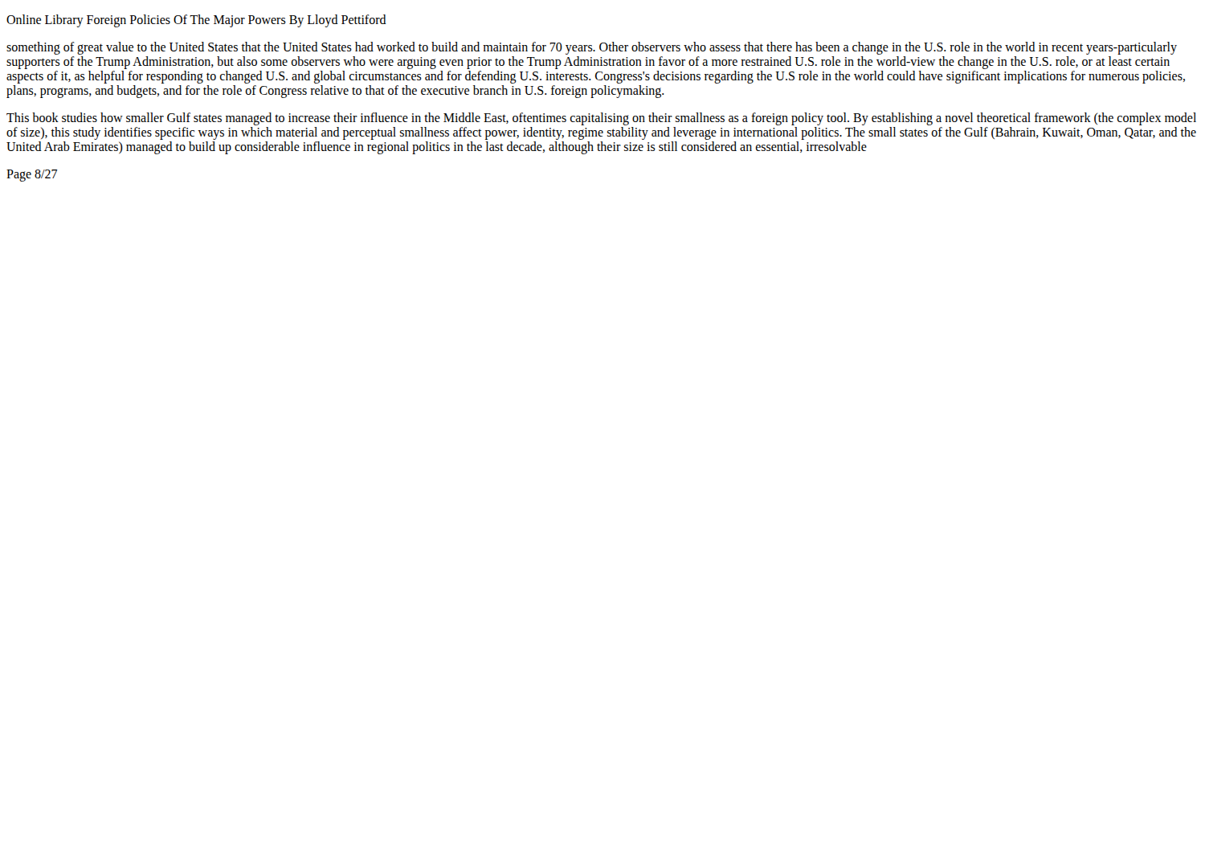Online Library Foreign Policies Of The Major Powers By Lloyd Pettiford
something of great value to the United States that the United States had worked to build and maintain for 70 years. Other observers who assess that there has been a change in the U.S. role in the world in recent years-particularly supporters of the Trump Administration, but also some observers who were arguing even prior to the Trump Administration in favor of a more restrained U.S. role in the world-view the change in the U.S. role, or at least certain aspects of it, as helpful for responding to changed U.S. and global circumstances and for defending U.S. interests. Congress's decisions regarding the U.S role in the world could have significant implications for numerous policies, plans, programs, and budgets, and for the role of Congress relative to that of the executive branch in U.S. foreign policymaking.
This book studies how smaller Gulf states managed to increase their influence in the Middle East, oftentimes capitalising on their smallness as a foreign policy tool. By establishing a novel theoretical framework (the complex model of size), this study identifies specific ways in which material and perceptual smallness affect power, identity, regime stability and leverage in international politics. The small states of the Gulf (Bahrain, Kuwait, Oman, Qatar, and the United Arab Emirates) managed to build up considerable influence in regional politics in the last decade, although their size is still considered an essential, irresolvable
Page 8/27